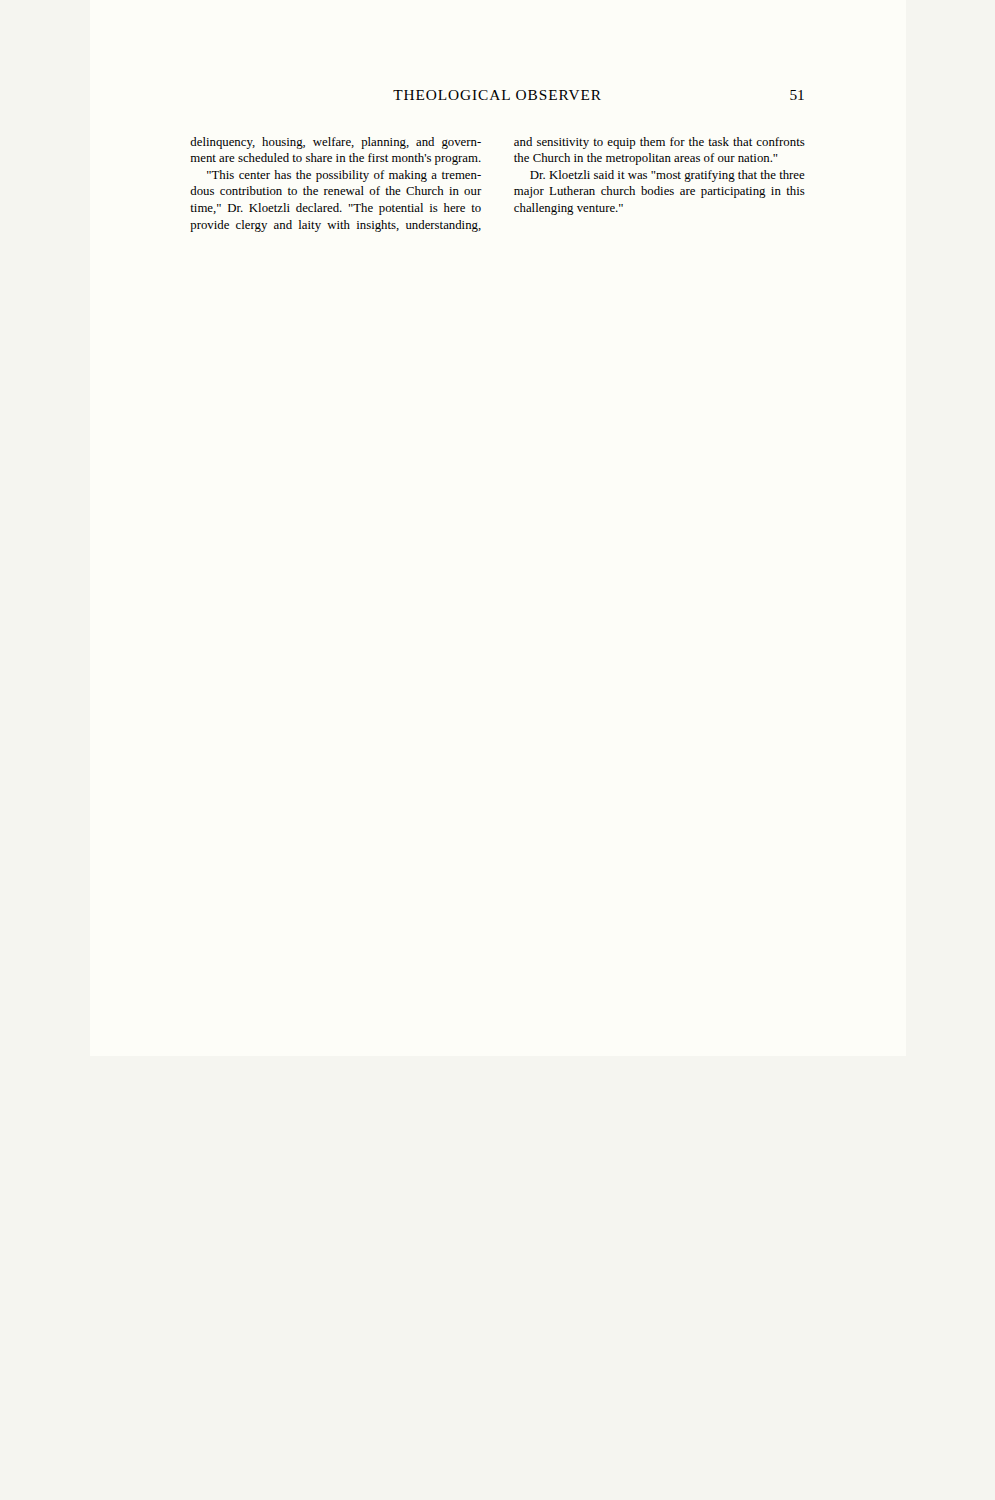THEOLOGICAL OBSERVER51
delinquency, housing, welfare, planning, and government are scheduled to share in the first month's program.
"This center has the possibility of making a tremendous contribution to the renewal of the Church in our time," Dr. Kloetzli declared. "The potential is here to provide clergy and laity with insights, understanding, and sensitivity to equip them for the task that confronts the Church in the metropolitan areas of our nation."
Dr. Kloetzli said it was "most gratifying that the three major Lutheran church bodies are participating in this challenging venture."